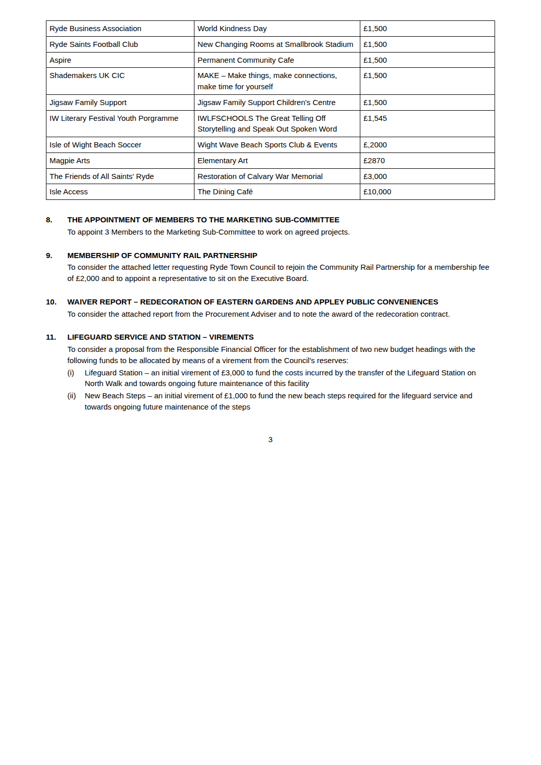| Ryde Business Association | World Kindness Day | £1,500 |
| Ryde Saints Football Club | New Changing Rooms at Smallbrook Stadium | £1,500 |
| Aspire | Permanent Community Cafe | £1,500 |
| Shademakers UK CIC | MAKE – Make things, make connections, make time for yourself | £1,500 |
| Jigsaw Family Support | Jigsaw Family Support Children's Centre | £1,500 |
| IW Literary Festival Youth Porgramme | IWLFSCHOOLS The Great Telling Off Storytelling and Speak Out Spoken Word | £1,545 |
| Isle of Wight Beach Soccer | Wight Wave Beach Sports Club & Events | £,2000 |
| Magpie Arts | Elementary Art | £2870 |
| The Friends of All Saints' Ryde | Restoration of Calvary War Memorial | £3,000 |
| Isle Access | The Dining Café | £10,000 |
8.
The appointment of members to the marketing sub-committee
To appoint 3 Members to the Marketing Sub-Committee to work on agreed projects.
9.
Membership of community rail partnership
To consider the attached letter requesting Ryde Town Council to rejoin the Community Rail Partnership for a membership fee of £2,000 and to appoint a representative to sit on the Executive Board.
10.
Waiver report – redecoration of eastern gardens and appley public conveniences
To consider the attached report from the Procurement Adviser and to note the award of the redecoration contract.
11.
Lifeguard service and station – virements
To consider a proposal from the Responsible Financial Officer for the establishment of two new budget headings with the following funds to be allocated by means of a virement from the Council's reserves:
(i) Lifeguard Station – an initial virement of £3,000 to fund the costs incurred by the transfer of the Lifeguard Station on North Walk and towards ongoing future maintenance of this facility
(ii) New Beach Steps – an initial virement of £1,000 to fund the new beach steps required for the lifeguard service and towards ongoing future maintenance of the steps
3